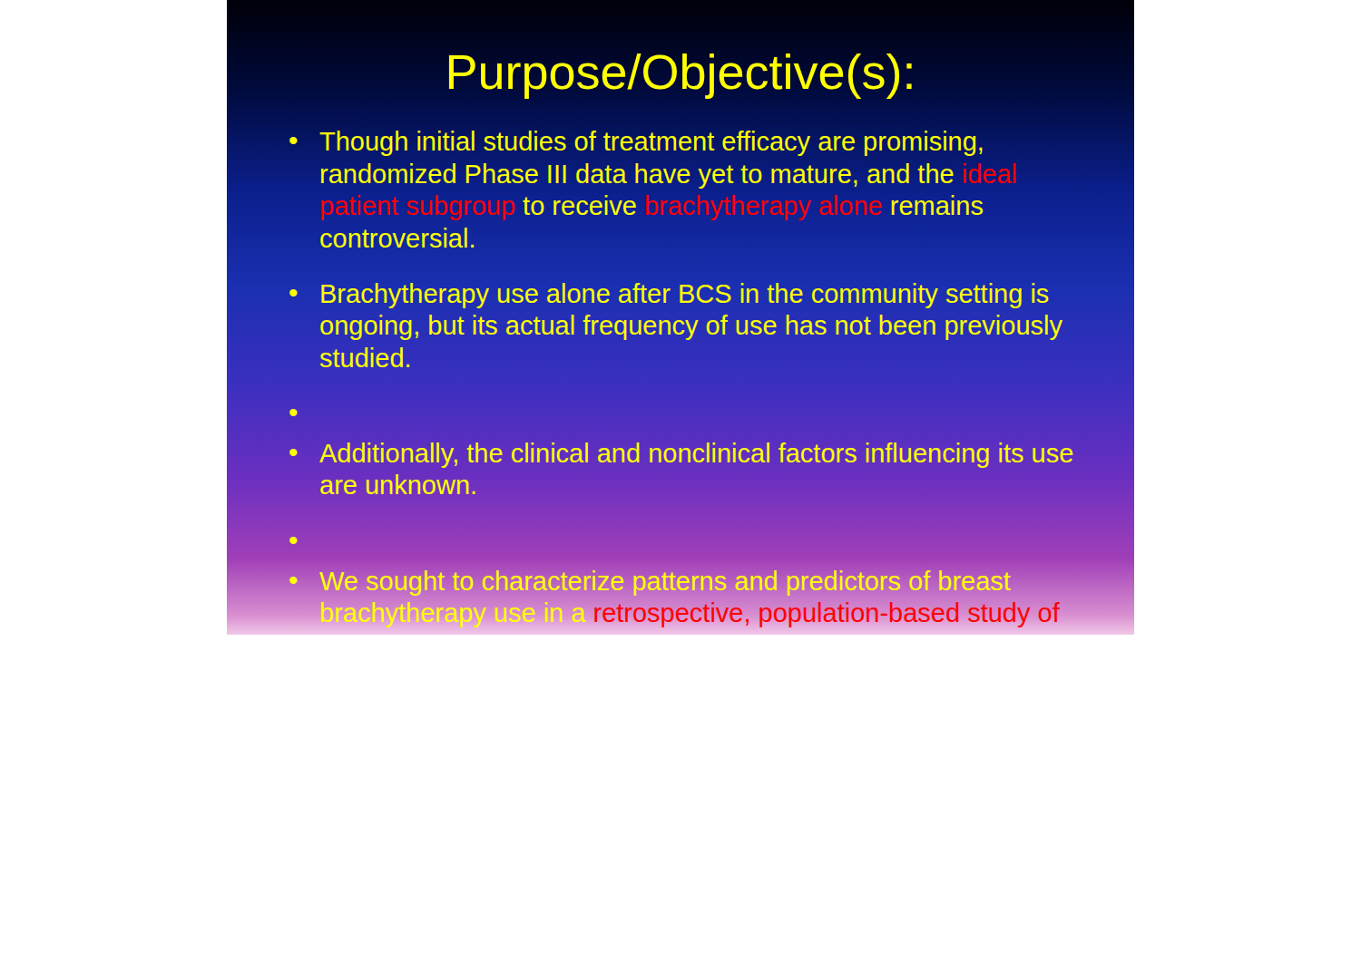Purpose/Objective(s):
Though initial studies of treatment efficacy are promising, randomized Phase III data have yet to mature, and the ideal patient subgroup to receive brachytherapy alone remains controversial.
Brachytherapy use alone after BCS in the community setting is ongoing, but its actual frequency of use has not been previously studied.
Additionally, the clinical and nonclinical factors influencing its use are unknown.
We sought to characterize patterns and predictors of breast brachytherapy use in a retrospective, population-based study of older women treated with BCS.